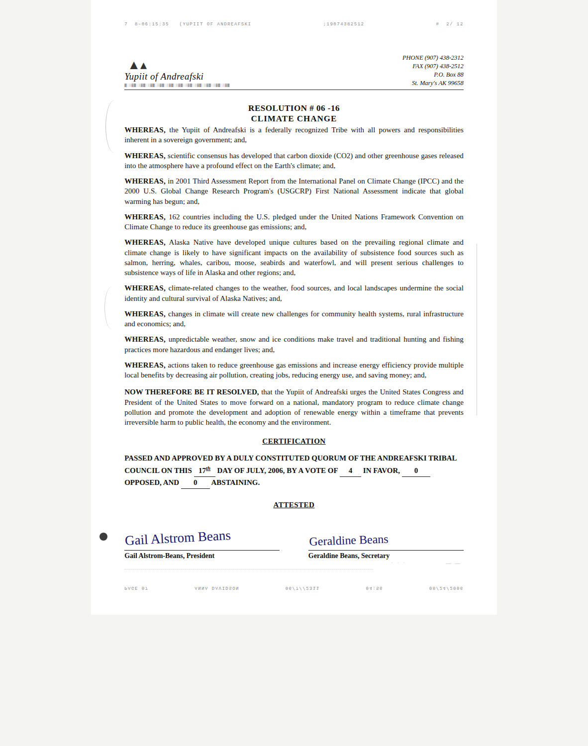7 8–06:15:35 (YUPIIT OF ANDREAFSKI ;19074382512 # 2/ 12
▲▴
Yupiit of Andreafski
█░▒▓█░▒▓█░▒▓█░▒▓█░▒▓█░▒▓█░▒▓█░▒▓█░▒▓█░▒▓█░▒▓█
PHONE (907) 438-2312
FAX (907) 438-2512
P.O. Box 88
St. Mary's AK 99658
RESOLUTION # 06 -16 CLIMATE CHANGE
WHEREAS, the Yupiit of Andreafski is a federally recognized Tribe with all powers and responsibilities inherent in a sovereign government; and,
WHEREAS, scientific consensus has developed that carbon dioxide (CO2) and other greenhouse gases released into the atmosphere have a profound effect on the Earth's climate; and,
WHEREAS, in 2001 Third Assessment Report from the International Panel on Climate Change (IPCC) and the 2000 U.S. Global Change Research Program's (USGCRP) First National Assessment indicate that global warming has begun; and,
WHEREAS, 162 countries including the U.S. pledged under the United Nations Framework Convention on Climate Change to reduce its greenhouse gas emissions; and,
WHEREAS, Alaska Native have developed unique cultures based on the prevailing regional climate and climate change is likely to have significant impacts on the availability of subsistence food sources such as salmon, herring, whales, caribou, moose, seabirds and waterfowl, and will present serious challenges to subsistence ways of life in Alaska and other regions; and,
WHEREAS, climate-related changes to the weather, food sources, and local landscapes undermine the social identity and cultural survival of Alaska Natives; and,
WHEREAS, changes in climate will create new challenges for community health systems, rural infrastructure and economics; and,
WHEREAS, unpredictable weather, snow and ice conditions make travel and traditional hunting and fishing practices more hazardous and endanger lives; and,
WHEREAS, actions taken to reduce greenhouse gas emissions and increase energy efficiency provide multiple local benefits by decreasing air pollution, creating jobs, reducing energy use, and saving money; and,
NOW THEREFORE BE IT RESOLVED, that the Yupiit of Andreafski urges the United States Congress and President of the United States to move forward on a national, mandatory program to reduce climate change pollution and promote the development and adoption of renewable energy within a timeframe that prevents irreversible harm to public health, the economy and the environment.
CERTIFICATION
PASSED AND APPROVED BY A DULY CONSTITUTED QUORUM OF THE ANDREAFSKI TRIBAL COUNCIL ON THIS 17th DAY OF JULY, 2006, BY A VOTE OF 4 IN FAVOR, 0 OPPOSED, AND 0 ABSTAINING.
ATTESTED
Gail Alstrom Beans
Gail Alstrom-Beans, President
Geraldine Beans
Geraldine Beans, Secretary
· · ·
— —
PAGE 07 ANNA DAVIDSON 06/7//2311 04:56 08/24/2006